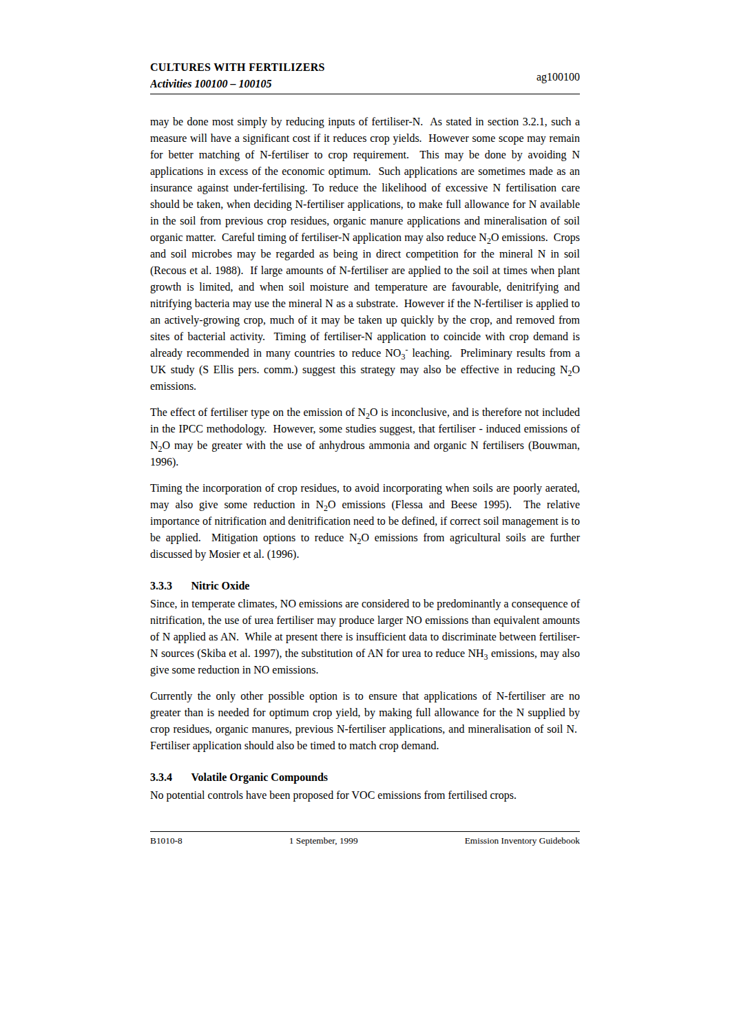Cultures with Fertilizers
Activities 100100 – 100105
ag100100
may be done most simply by reducing inputs of fertiliser-N. As stated in section 3.2.1, such a measure will have a significant cost if it reduces crop yields. However some scope may remain for better matching of N-fertiliser to crop requirement. This may be done by avoiding N applications in excess of the economic optimum. Such applications are sometimes made as an insurance against under-fertilising. To reduce the likelihood of excessive N fertilisation care should be taken, when deciding N-fertiliser applications, to make full allowance for N available in the soil from previous crop residues, organic manure applications and mineralisation of soil organic matter. Careful timing of fertiliser-N application may also reduce N2O emissions. Crops and soil microbes may be regarded as being in direct competition for the mineral N in soil (Recous et al. 1988). If large amounts of N-fertiliser are applied to the soil at times when plant growth is limited, and when soil moisture and temperature are favourable, denitrifying and nitrifying bacteria may use the mineral N as a substrate. However if the N-fertiliser is applied to an actively-growing crop, much of it may be taken up quickly by the crop, and removed from sites of bacterial activity. Timing of fertiliser-N application to coincide with crop demand is already recommended in many countries to reduce NO3- leaching. Preliminary results from a UK study (S Ellis pers. comm.) suggest this strategy may also be effective in reducing N2O emissions.
The effect of fertiliser type on the emission of N2O is inconclusive, and is therefore not included in the IPCC methodology. However, some studies suggest, that fertiliser - induced emissions of N2O may be greater with the use of anhydrous ammonia and organic N fertilisers (Bouwman, 1996).
Timing the incorporation of crop residues, to avoid incorporating when soils are poorly aerated, may also give some reduction in N2O emissions (Flessa and Beese 1995). The relative importance of nitrification and denitrification need to be defined, if correct soil management is to be applied. Mitigation options to reduce N2O emissions from agricultural soils are further discussed by Mosier et al. (1996).
3.3.3 Nitric Oxide
Since, in temperate climates, NO emissions are considered to be predominantly a consequence of nitrification, the use of urea fertiliser may produce larger NO emissions than equivalent amounts of N applied as AN. While at present there is insufficient data to discriminate between fertiliser-N sources (Skiba et al. 1997), the substitution of AN for urea to reduce NH3 emissions, may also give some reduction in NO emissions.
Currently the only other possible option is to ensure that applications of N-fertiliser are no greater than is needed for optimum crop yield, by making full allowance for the N supplied by crop residues, organic manures, previous N-fertiliser applications, and mineralisation of soil N. Fertiliser application should also be timed to match crop demand.
3.3.4 Volatile Organic Compounds
No potential controls have been proposed for VOC emissions from fertilised crops.
B1010-8
Emission Inventory Guidebook
1 September, 1999